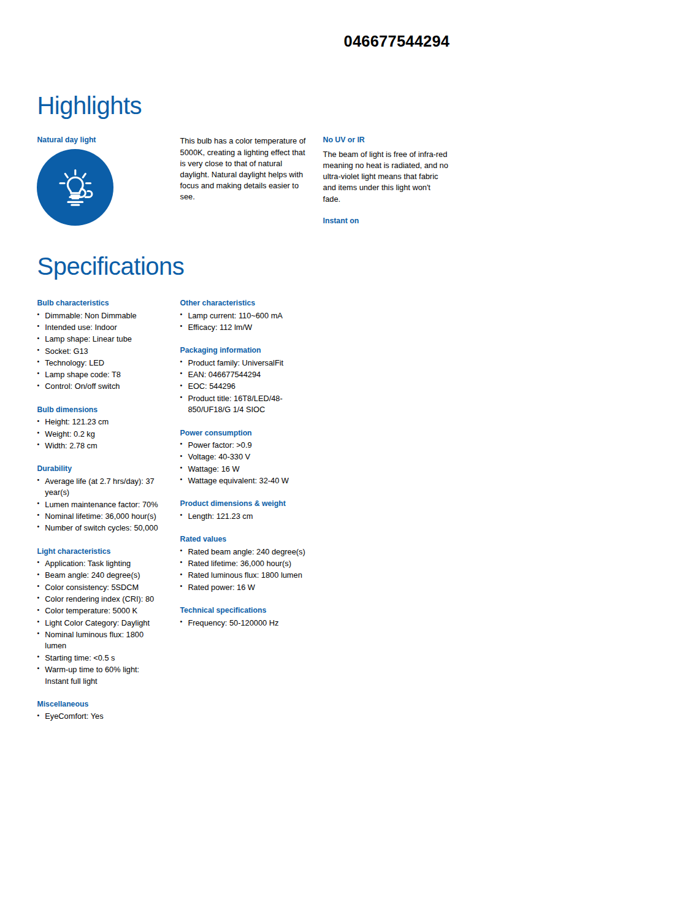046677544294
Highlights
Natural day light
This bulb has a color temperature of 5000K, creating a lighting effect that is very close to that of natural daylight. Natural daylight helps with focus and making details easier to see.
No UV or IR
The beam of light is free of infra-red meaning no heat is radiated, and no ultra-violet light means that fabric and items under this light won't fade.
Instant on
Specifications
Bulb characteristics
Dimmable: Non Dimmable
Intended use: Indoor
Lamp shape: Linear tube
Socket: G13
Technology: LED
Lamp shape code: T8
Control: On/off switch
Bulb dimensions
Height: 121.23 cm
Weight: 0.2 kg
Width: 2.78 cm
Durability
Average life (at 2.7 hrs/day): 37 year(s)
Lumen maintenance factor: 70%
Nominal lifetime: 36,000 hour(s)
Number of switch cycles: 50,000
Light characteristics
Application: Task lighting
Beam angle: 240 degree(s)
Color consistency: 5SDCM
Color rendering index (CRI): 80
Color temperature: 5000 K
Light Color Category: Daylight
Nominal luminous flux: 1800 lumen
Starting time: <0.5 s
Warm-up time to 60% light: Instant full light
Miscellaneous
EyeComfort: Yes
Other characteristics
Lamp current: 110~600 mA
Efficacy: 112 lm/W
Packaging information
Product family: UniversalFit
EAN: 046677544294
EOC: 544296
Product title: 16T8/LED/48-850/UF18/G 1/4 SIOC
Power consumption
Power factor: >0.9
Voltage: 40-330 V
Wattage: 16 W
Wattage equivalent: 32-40 W
Product dimensions & weight
Length: 121.23 cm
Rated values
Rated beam angle: 240 degree(s)
Rated lifetime: 36,000 hour(s)
Rated luminous flux: 1800 lumen
Rated power: 16 W
Technical specifications
Frequency: 50-120000 Hz